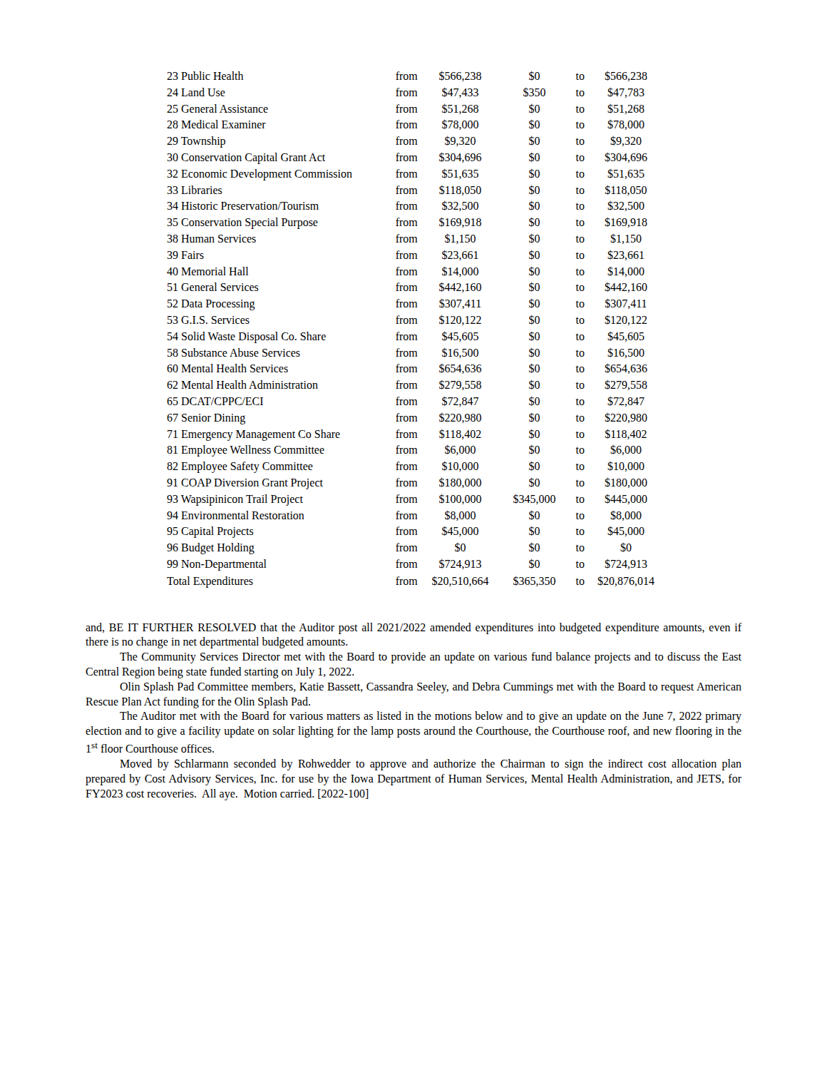| 23 Public Health | from | $566,238 | $0 | to | $566,238 |
| 24 Land Use | from | $47,433 | $350 | to | $47,783 |
| 25 General Assistance | from | $51,268 | $0 | to | $51,268 |
| 28 Medical Examiner | from | $78,000 | $0 | to | $78,000 |
| 29 Township | from | $9,320 | $0 | to | $9,320 |
| 30 Conservation Capital Grant Act | from | $304,696 | $0 | to | $304,696 |
| 32 Economic Development Commission | from | $51,635 | $0 | to | $51,635 |
| 33 Libraries | from | $118,050 | $0 | to | $118,050 |
| 34 Historic Preservation/Tourism | from | $32,500 | $0 | to | $32,500 |
| 35 Conservation Special Purpose | from | $169,918 | $0 | to | $169,918 |
| 38 Human Services | from | $1,150 | $0 | to | $1,150 |
| 39 Fairs | from | $23,661 | $0 | to | $23,661 |
| 40 Memorial Hall | from | $14,000 | $0 | to | $14,000 |
| 51 General Services | from | $442,160 | $0 | to | $442,160 |
| 52 Data Processing | from | $307,411 | $0 | to | $307,411 |
| 53 G.I.S. Services | from | $120,122 | $0 | to | $120,122 |
| 54 Solid Waste Disposal Co. Share | from | $45,605 | $0 | to | $45,605 |
| 58 Substance Abuse Services | from | $16,500 | $0 | to | $16,500 |
| 60 Mental Health Services | from | $654,636 | $0 | to | $654,636 |
| 62 Mental Health Administration | from | $279,558 | $0 | to | $279,558 |
| 65 DCAT/CPPC/ECI | from | $72,847 | $0 | to | $72,847 |
| 67 Senior Dining | from | $220,980 | $0 | to | $220,980 |
| 71 Emergency Management Co Share | from | $118,402 | $0 | to | $118,402 |
| 81 Employee Wellness Committee | from | $6,000 | $0 | to | $6,000 |
| 82 Employee Safety Committee | from | $10,000 | $0 | to | $10,000 |
| 91 COAP Diversion Grant Project | from | $180,000 | $0 | to | $180,000 |
| 93 Wapsipinicon Trail Project | from | $100,000 | $345,000 | to | $445,000 |
| 94 Environmental Restoration | from | $8,000 | $0 | to | $8,000 |
| 95 Capital Projects | from | $45,000 | $0 | to | $45,000 |
| 96 Budget Holding | from | $0 | $0 | to | $0 |
| 99 Non-Departmental | from | $724,913 | $0 | to | $724,913 |
| Total Expenditures | from | $20,510,664 | $365,350 | to | $20,876,014 |
and, BE IT FURTHER RESOLVED that the Auditor post all 2021/2022 amended expenditures into budgeted expenditure amounts, even if there is no change in net departmental budgeted amounts.
The Community Services Director met with the Board to provide an update on various fund balance projects and to discuss the East Central Region being state funded starting on July 1, 2022.
Olin Splash Pad Committee members, Katie Bassett, Cassandra Seeley, and Debra Cummings met with the Board to request American Rescue Plan Act funding for the Olin Splash Pad.
The Auditor met with the Board for various matters as listed in the motions below and to give an update on the June 7, 2022 primary election and to give a facility update on solar lighting for the lamp posts around the Courthouse, the Courthouse roof, and new flooring in the 1st floor Courthouse offices.
Moved by Schlarmann seconded by Rohwedder to approve and authorize the Chairman to sign the indirect cost allocation plan prepared by Cost Advisory Services, Inc. for use by the Iowa Department of Human Services, Mental Health Administration, and JETS, for FY2023 cost recoveries. All aye. Motion carried. [2022-100]